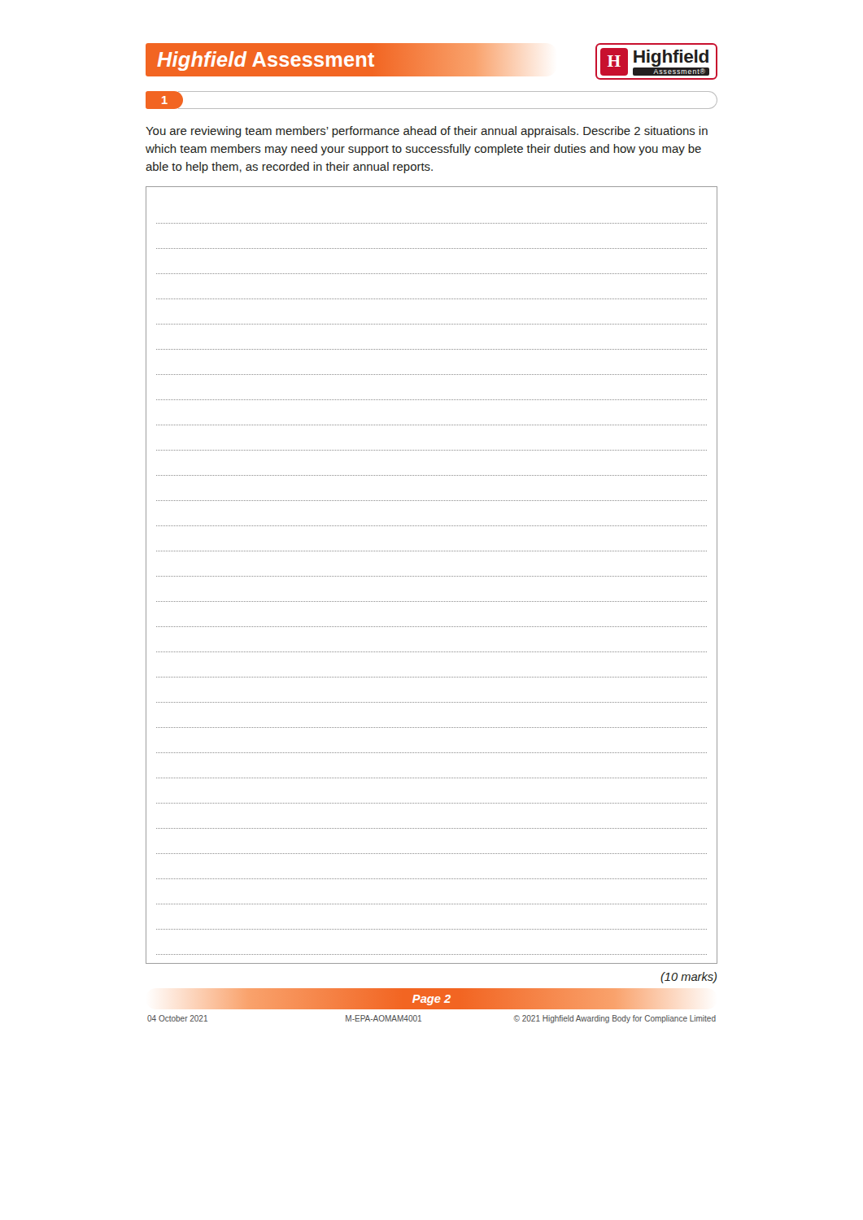Highfield Assessment
H
Highfield Assessment®
1
You are reviewing team members’ performance ahead of their annual appraisals. Describe 2 situations in which team members may need your support to successfully complete their duties and how you may be able to help them, as recorded in their annual reports.
(10 marks)
Page 2
04 October 2021 M-EPA-AOMAM4001 © 2021 Highfield Awarding Body for Compliance Limited